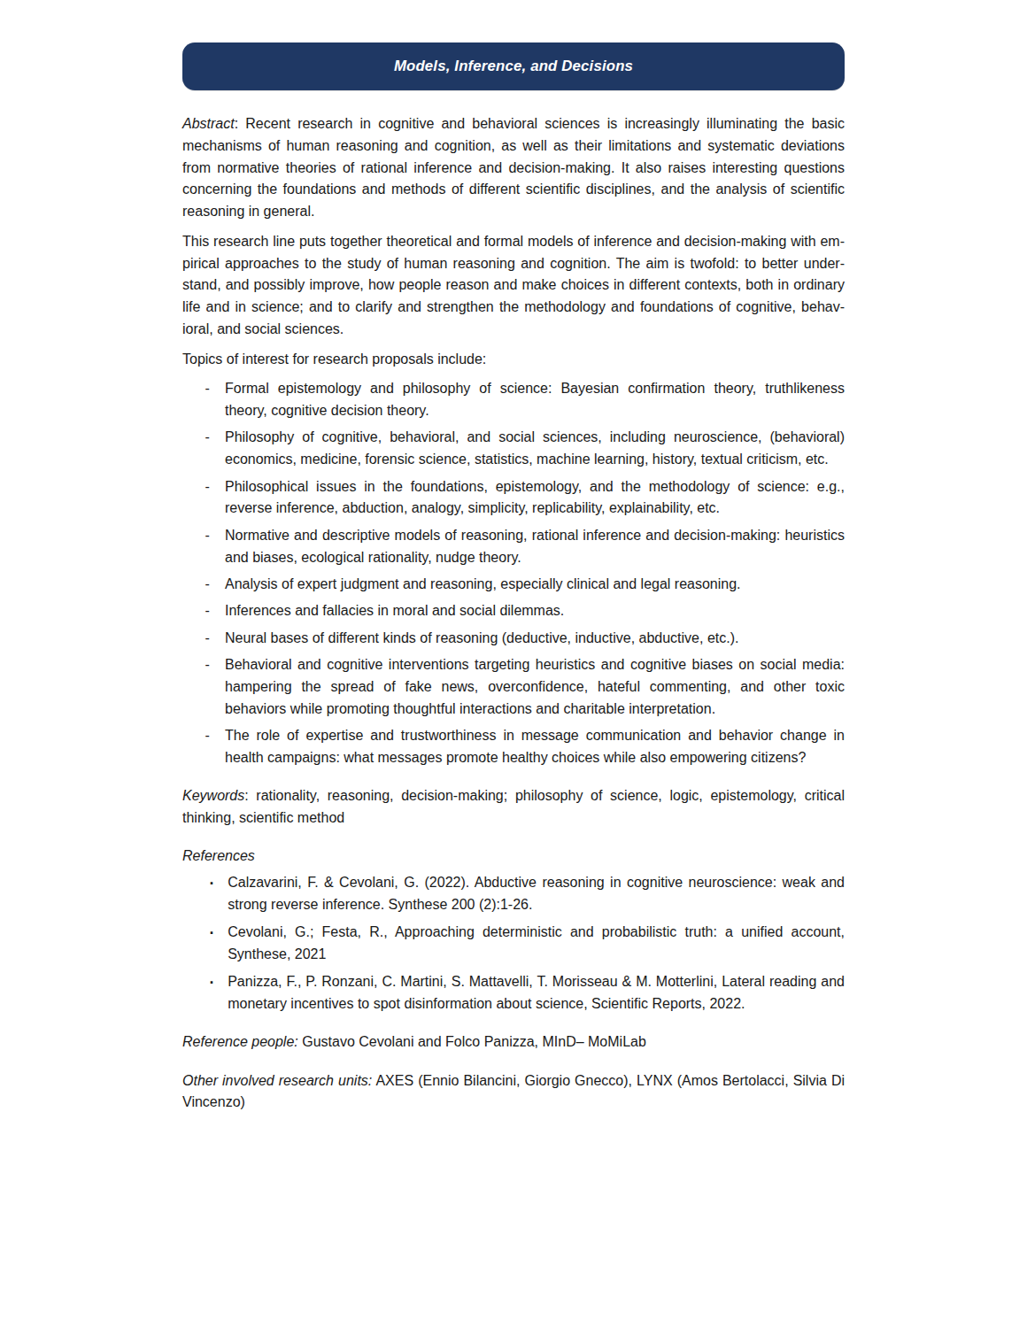Models, Inference, and Decisions
Abstract: Recent research in cognitive and behavioral sciences is increasingly illuminating the basic mechanisms of human reasoning and cognition, as well as their limitations and systematic deviations from normative theories of rational inference and decision-making. It also raises interesting questions concerning the foundations and methods of different scientific disciplines, and the analysis of scientific reasoning in general.
This research line puts together theoretical and formal models of inference and decision-making with empirical approaches to the study of human reasoning and cognition. The aim is twofold: to better understand, and possibly improve, how people reason and make choices in different contexts, both in ordinary life and in science; and to clarify and strengthen the methodology and foundations of cognitive, behavioral, and social sciences.
Topics of interest for research proposals include:
Formal epistemology and philosophy of science: Bayesian confirmation theory, truthlikeness theory, cognitive decision theory.
Philosophy of cognitive, behavioral, and social sciences, including neuroscience, (behavioral) economics, medicine, forensic science, statistics, machine learning, history, textual criticism, etc.
Philosophical issues in the foundations, epistemology, and the methodology of science: e.g., reverse inference, abduction, analogy, simplicity, replicability, explainability, etc.
Normative and descriptive models of reasoning, rational inference and decision-making: heuristics and biases, ecological rationality, nudge theory.
Analysis of expert judgment and reasoning, especially clinical and legal reasoning.
Inferences and fallacies in moral and social dilemmas.
Neural bases of different kinds of reasoning (deductive, inductive, abductive, etc.).
Behavioral and cognitive interventions targeting heuristics and cognitive biases on social media: hampering the spread of fake news, overconfidence, hateful commenting, and other toxic behaviors while promoting thoughtful interactions and charitable interpretation.
The role of expertise and trustworthiness in message communication and behavior change in health campaigns: what messages promote healthy choices while also empowering citizens?
Keywords: rationality, reasoning, decision-making; philosophy of science, logic, epistemology, critical thinking, scientific method
References
Calzavarini, F. & Cevolani, G. (2022). Abductive reasoning in cognitive neuroscience: weak and strong reverse inference. Synthese 200 (2):1-26.
Cevolani, G.; Festa, R., Approaching deterministic and probabilistic truth: a unified account, Synthese, 2021
Panizza, F., P. Ronzani, C. Martini, S. Mattavelli, T. Morisseau & M. Motterlini, Lateral reading and monetary incentives to spot disinformation about science, Scientific Reports, 2022.
Reference people: Gustavo Cevolani and Folco Panizza, MInD– MoMiLab
Other involved research units: AXES (Ennio Bilancini, Giorgio Gnecco), LYNX (Amos Bertolacci, Silvia Di Vincenzo)